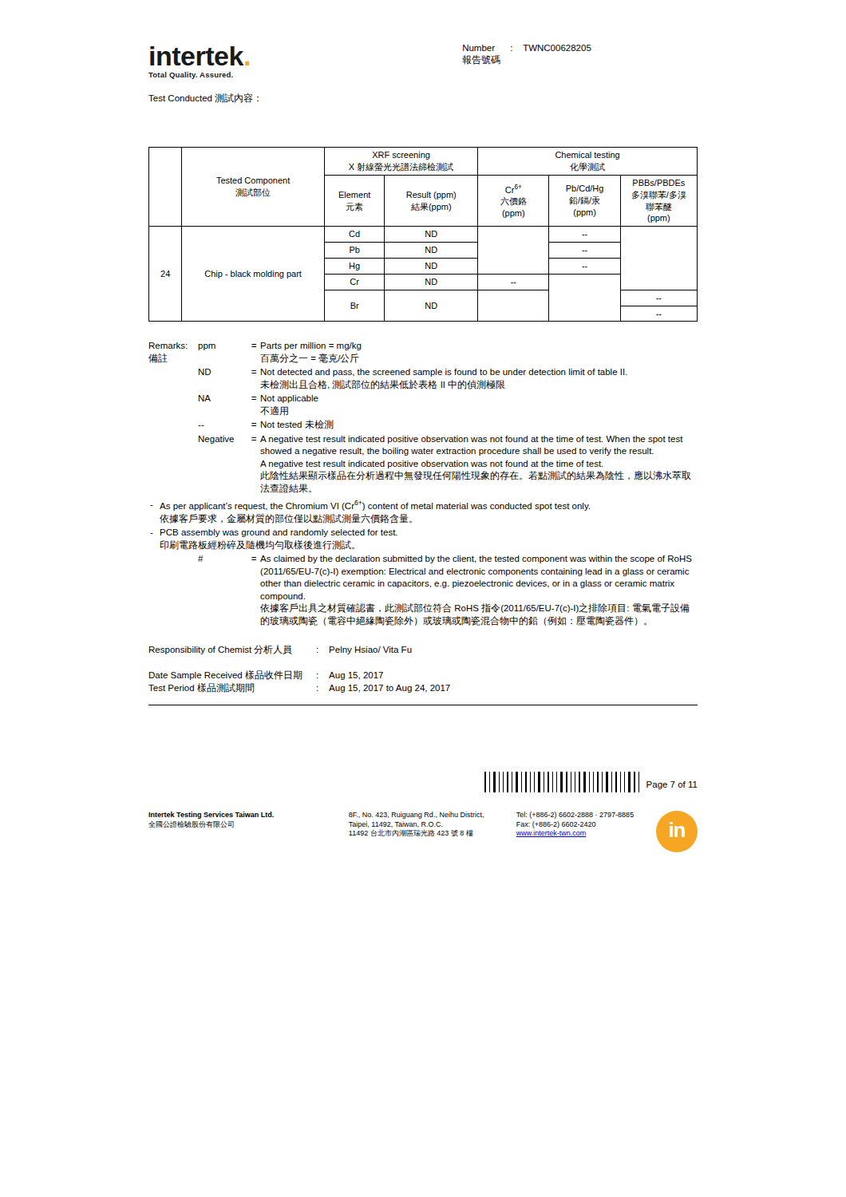intertek.
Total Quality. Assured.
| Number | : | TWNC00628205 |
| 報告號碼 | | |
Test Conducted 測試內容：
| | Tested Component 測試部位 | XRF screening X 射線螢光光譜法篩檢測試 | Chemical testing 化學測試 |
| --- | --- | --- | --- |
| Element 元素 | Result (ppm) 結果(ppm) | Cr 6+ 六價鉻 (ppm) | Pb/Cd/Hg 鉛/鎘/汞 (ppm) | PBBs/PBDEs 多溴聯苯/多溴 聯苯醚 (ppm) |
| 24 | Chip - black molding part | Cd | ND | | -- | |
| Pb | ND | -- |
| Hg | ND | -- |
| Cr | ND | -- | |
| Br | ND | | / -- / / -- / |
| Remarks: 備註 | ppm | = | Parts per million = mg/kg 百萬分之一 = 毫克/公斤 |
| | ND | = | Not detected and pass, the screened sample is found to be under detection limit of table II. 未檢測出且合格, 測試部位的結果低於表格 II 中的偵測極限 |
| | NA | = | Not applicable 不適用 |
| | -- | = | Not tested 未檢測 |
| | Negative | = | A negative test result indicated positive observation was not found at the time of test. When the spot test showed a negative result, the boiling water extraction procedure shall be used to verify the result. A negative test result indicated positive observation was not found at the time of test. 此陰性結果顯示樣品在分析過程中無發現任何陽性現象的存在。若點測試的結果為陰性，應以沸水萃取法查證結果。 |
As per applicant’s request, the Chromium VI (Cr6+) content of metal material was conducted spot test only.
依據客戶要求，金屬材質的部位僅以點測試測量六價鉻含量。
PCB assembly was ground and randomly selected for test.
印刷電路板經粉碎及隨機均勻取樣後進行測試。
| | # | = | As claimed by the declaration submitted by the client, the tested component was within the scope of RoHS (2011/65/EU-7(c)-I) exemption: Electrical and electronic components containing lead in a glass or ceramic other than dielectric ceramic in capacitors, e.g. piezoelectronic devices, or in a glass or ceramic matrix compound. 依據客戶出具之材質確認書，此測試部位符合 RoHS 指令(2011/65/EU-7(c)-I)之排除項目: 電氣電子設備的玻璃或陶瓷（電容中絕緣陶瓷除外）或玻璃或陶瓷混合物中的鉛（例如：壓電陶瓷器件）。 |
| Responsibility of Chemist 分析人員 | : | Pelny Hsiao/ Vita Fu |
| Date Sample Received 樣品收件日期 | : | Aug 15, 2017 |
| Test Period 樣品測試期間 | : | Aug 15, 2017 to Aug 24, 2017 |
Page 7 of 11
Intertek Testing Services Taiwan Ltd.
全國公證檢驗股份有限公司
8F., No. 423, Ruiguang Rd., Neihu District,
Taipei, 11492, Taiwan, R.O.C.
11492 台北市內湖區瑞光路 423 號 8 樓
Tel: (+886-2) 6602-2888 · 2797-8885
Fax: (+886-2) 6602-2420
www.intertek-twn.com